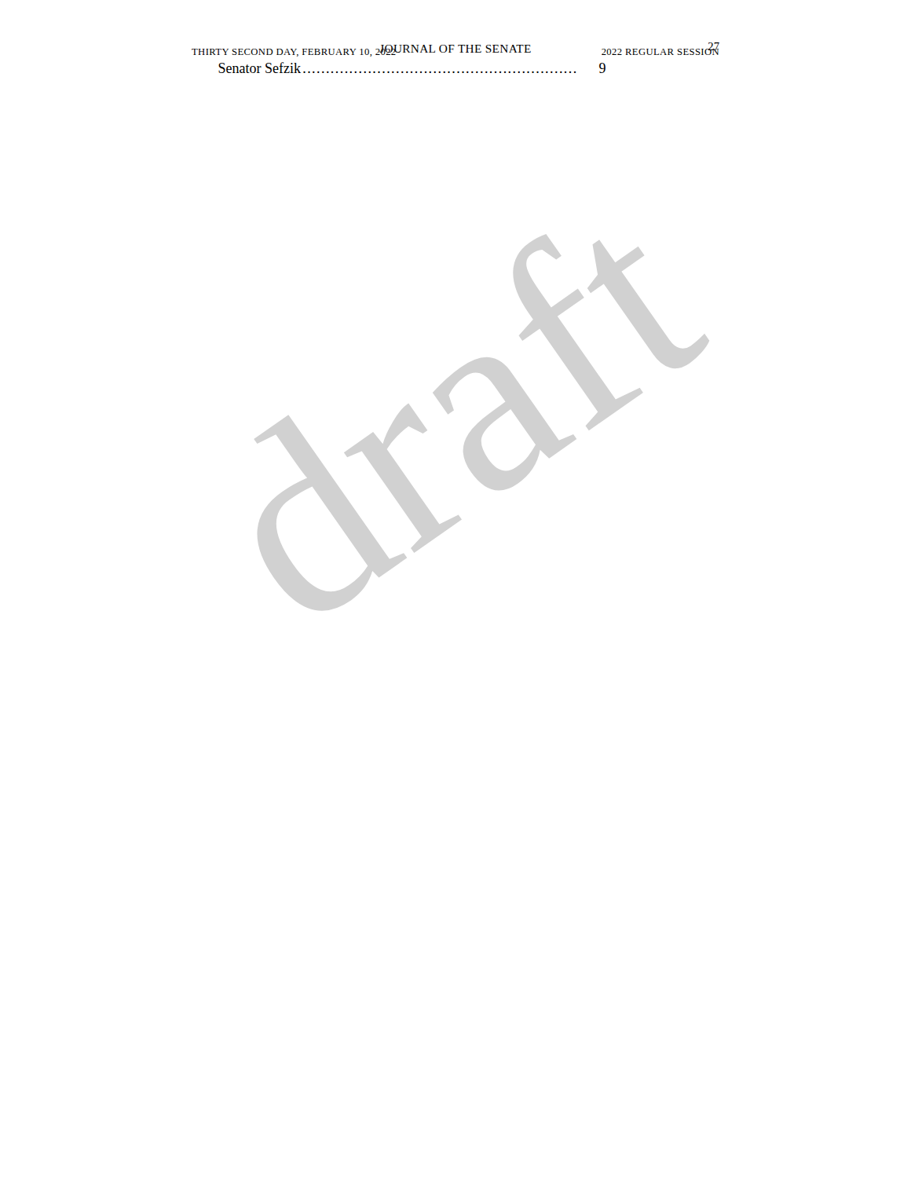draft
27
JOURNAL OF THE SENATE
THIRTY SECOND DAY, FEBRUARY 10, 2022 2022 REGULAR SESSION
Senator Sefzik .............................................................................. 9